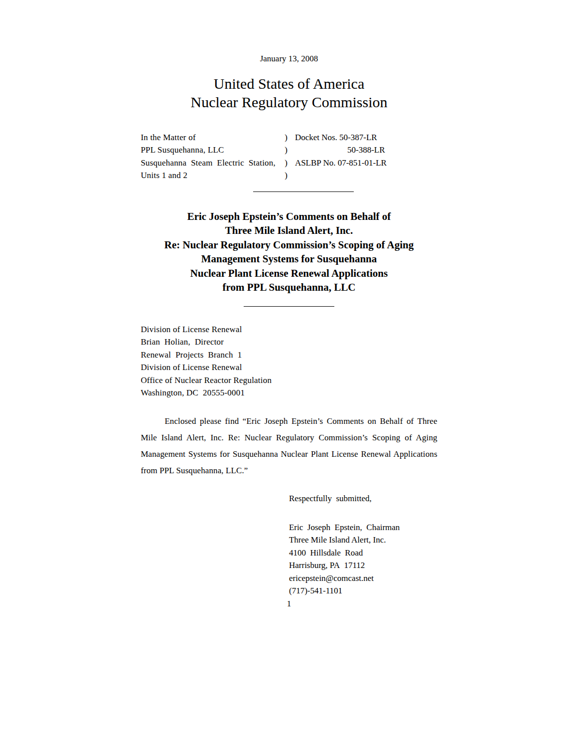January 13, 2008
United States of America
Nuclear Regulatory Commission
| In the Matter of | ) | Docket Nos. 50-387-LR |
| PPL Susquehanna, LLC | ) | 50-388-LR |
| Susquehanna Steam Electric Station, | ) | ASLBP No. 07-851-01-LR |
| Units 1 and 2 | ) | |
Eric Joseph Epstein’s Comments on Behalf of
Three Mile Island Alert, Inc.
Re: Nuclear Regulatory Commission’s Scoping of Aging
Management Systems for Susquehanna
Nuclear Plant License Renewal Applications
from PPL Susquehanna, LLC
Division of License Renewal
Brian Holian, Director
Renewal Projects Branch 1
Division of License Renewal
Office of Nuclear Reactor Regulation
Washington, DC 20555-0001
Enclosed please find “Eric Joseph Epstein’s Comments on Behalf of Three Mile Island Alert, Inc. Re: Nuclear Regulatory Commission’s Scoping of Aging Management Systems for Susquehanna Nuclear Plant License Renewal Applications from PPL Susquehanna, LLC.”
Respectfully submitted,
Eric Joseph Epstein, Chairman
Three Mile Island Alert, Inc.
4100 Hillsdale Road
Harrisburg, PA 17112
ericepstein@comcast.net
(717)-541-1101
1